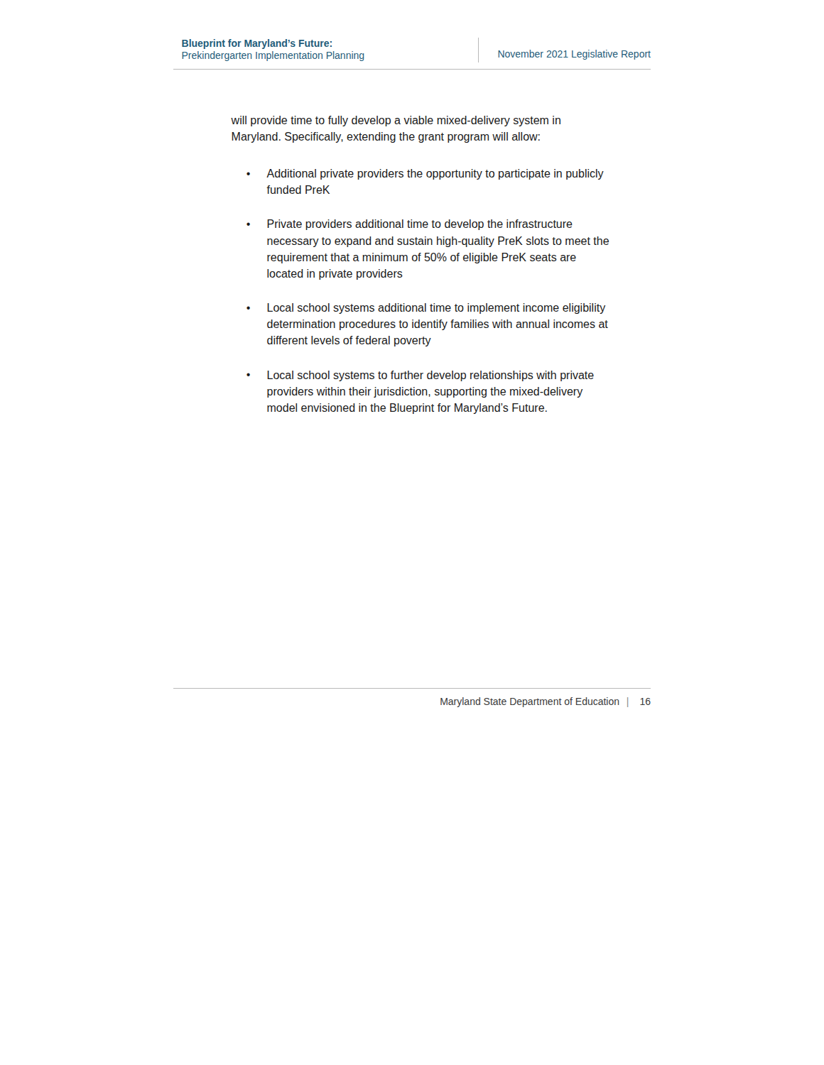Blueprint for Maryland’s Future:
Prekindergarten Implementation Planning
November 2021 Legislative Report
will provide time to fully develop a viable mixed-delivery system in Maryland. Specifically, extending the grant program will allow:
Additional private providers the opportunity to participate in publicly funded PreK
Private providers additional time to develop the infrastructure necessary to expand and sustain high-quality PreK slots to meet the requirement that a minimum of 50% of eligible PreK seats are located in private providers
Local school systems additional time to implement income eligibility determination procedures to identify families with annual incomes at different levels of federal poverty
Local school systems to further develop relationships with private providers within their jurisdiction, supporting the mixed-delivery model envisioned in the Blueprint for Maryland’s Future.
Maryland State Department of Education|16